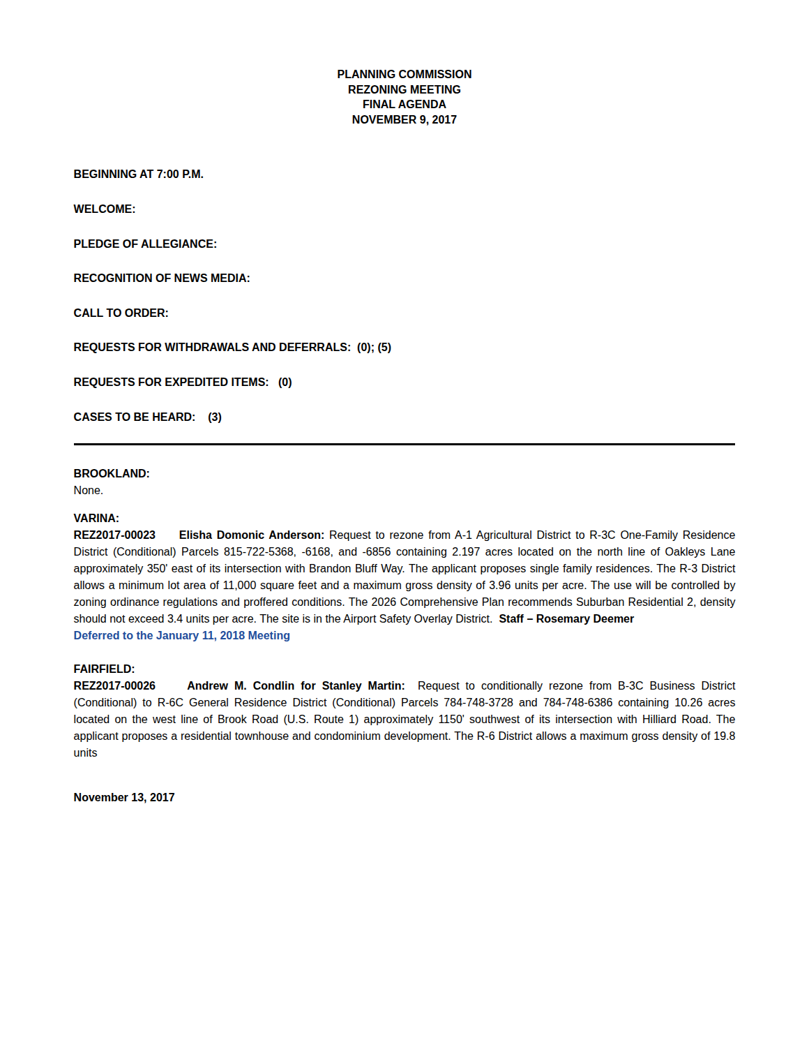PLANNING COMMISSION
REZONING MEETING
FINAL AGENDA
NOVEMBER 9, 2017
BEGINNING AT 7:00 P.M.
WELCOME:
PLEDGE OF ALLEGIANCE:
RECOGNITION OF NEWS MEDIA:
CALL TO ORDER:
REQUESTS FOR WITHDRAWALS AND DEFERRALS: (0); (5)
REQUESTS FOR EXPEDITED ITEMS: (0)
CASES TO BE HEARD: (3)
BROOKLAND:
None.
VARINA:
REZ2017-00023 Elisha Domonic Anderson: Request to rezone from A-1 Agricultural District to R-3C One-Family Residence District (Conditional) Parcels 815-722-5368, -6168, and -6856 containing 2.197 acres located on the north line of Oakleys Lane approximately 350' east of its intersection with Brandon Bluff Way. The applicant proposes single family residences. The R-3 District allows a minimum lot area of 11,000 square feet and a maximum gross density of 3.96 units per acre. The use will be controlled by zoning ordinance regulations and proffered conditions. The 2026 Comprehensive Plan recommends Suburban Residential 2, density should not exceed 3.4 units per acre. The site is in the Airport Safety Overlay District. Staff – Rosemary Deemer
Deferred to the January 11, 2018 Meeting
FAIRFIELD:
REZ2017-00026 Andrew M. Condlin for Stanley Martin: Request to conditionally rezone from B-3C Business District (Conditional) to R-6C General Residence District (Conditional) Parcels 784-748-3728 and 784-748-6386 containing 10.26 acres located on the west line of Brook Road (U.S. Route 1) approximately 1150' southwest of its intersection with Hilliard Road. The applicant proposes a residential townhouse and condominium development. The R-6 District allows a maximum gross density of 19.8 units
November 13, 2017